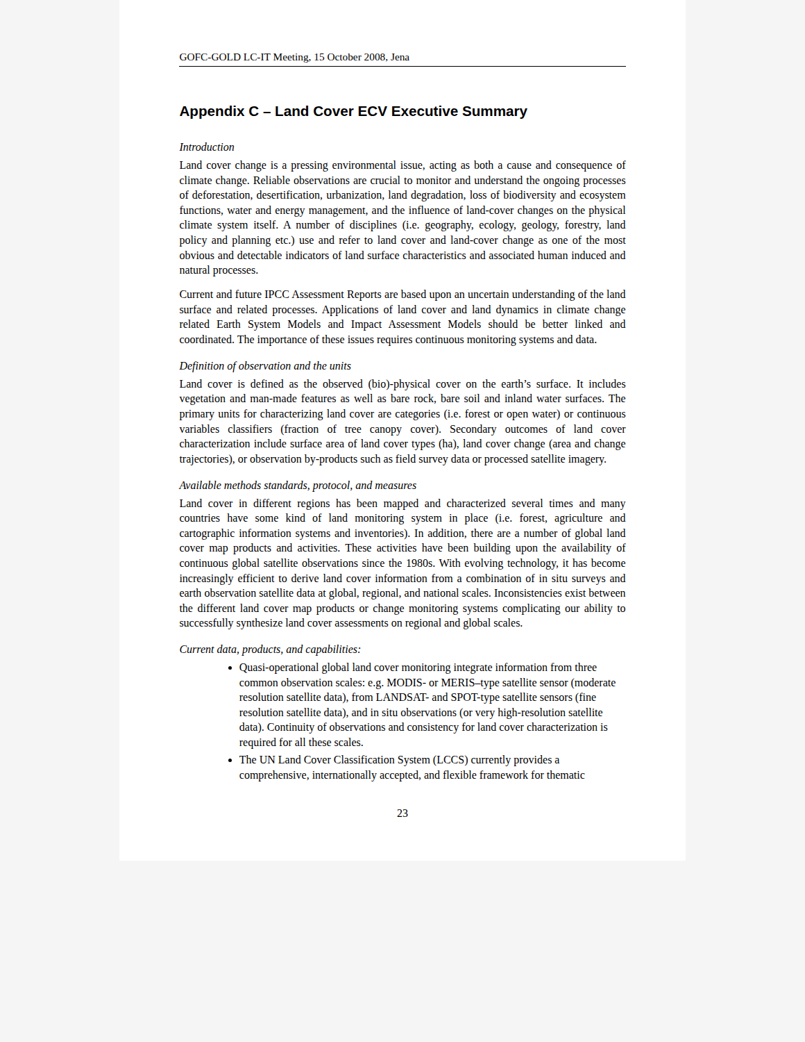GOFC-GOLD LC-IT Meeting, 15 October 2008, Jena
Appendix C – Land Cover ECV Executive Summary
Introduction
Land cover change is a pressing environmental issue, acting as both a cause and consequence of climate change. Reliable observations are crucial to monitor and understand the ongoing processes of deforestation, desertification, urbanization, land degradation, loss of biodiversity and ecosystem functions, water and energy management, and the influence of land-cover changes on the physical climate system itself. A number of disciplines (i.e. geography, ecology, geology, forestry, land policy and planning etc.) use and refer to land cover and land-cover change as one of the most obvious and detectable indicators of land surface characteristics and associated human induced and natural processes.
Current and future IPCC Assessment Reports are based upon an uncertain understanding of the land surface and related processes. Applications of land cover and land dynamics in climate change related Earth System Models and Impact Assessment Models should be better linked and coordinated. The importance of these issues requires continuous monitoring systems and data.
Definition of observation and the units
Land cover is defined as the observed (bio)-physical cover on the earth’s surface. It includes vegetation and man-made features as well as bare rock, bare soil and inland water surfaces. The primary units for characterizing land cover are categories (i.e. forest or open water) or continuous variables classifiers (fraction of tree canopy cover). Secondary outcomes of land cover characterization include surface area of land cover types (ha), land cover change (area and change trajectories), or observation by-products such as field survey data or processed satellite imagery.
Available methods standards, protocol, and measures
Land cover in different regions has been mapped and characterized several times and many countries have some kind of land monitoring system in place (i.e. forest, agriculture and cartographic information systems and inventories). In addition, there are a number of global land cover map products and activities. These activities have been building upon the availability of continuous global satellite observations since the 1980s. With evolving technology, it has become increasingly efficient to derive land cover information from a combination of in situ surveys and earth observation satellite data at global, regional, and national scales. Inconsistencies exist between the different land cover map products or change monitoring systems complicating our ability to successfully synthesize land cover assessments on regional and global scales.
Current data, products, and capabilities:
Quasi-operational global land cover monitoring integrate information from three common observation scales: e.g. MODIS- or MERIS–type satellite sensor (moderate resolution satellite data), from LANDSAT- and SPOT-type satellite sensors (fine resolution satellite data), and in situ observations (or very high-resolution satellite data). Continuity of observations and consistency for land cover characterization is required for all these scales.
The UN Land Cover Classification System (LCCS) currently provides a comprehensive, internationally accepted, and flexible framework for thematic
23